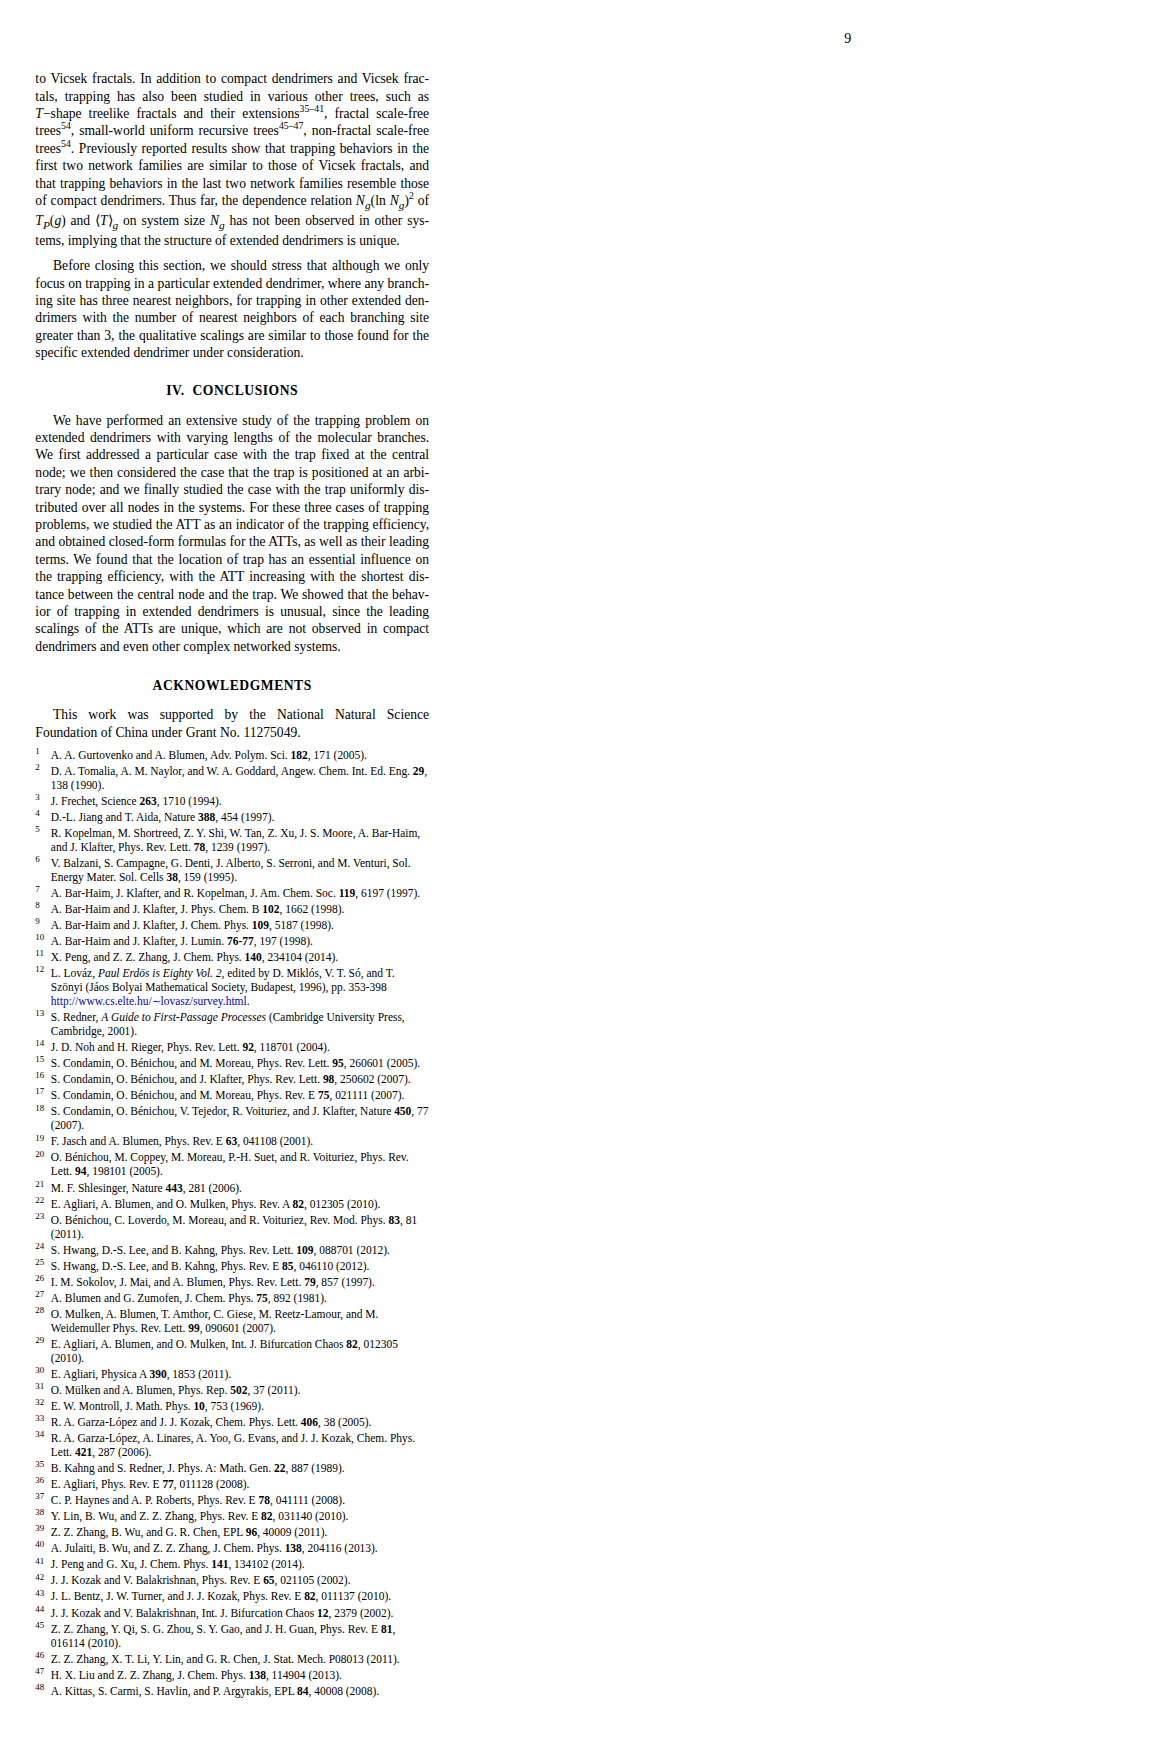9
to Vicsek fractals. In addition to compact dendrimers and Vicsek fractals, trapping has also been studied in various other trees, such as T−shape treelike fractals and their extensions35–41, fractal scale-free trees54, small-world uniform recursive trees45–47, non-fractal scale-free trees54. Previously reported results show that trapping behaviors in the first two network families are similar to those of Vicsek fractals, and that trapping behaviors in the last two network families resemble those of compact dendrimers. Thus far, the dependence relation Ng(ln Ng)2 of TP(g) and ⟨T⟩g on system size Ng has not been observed in other systems, implying that the structure of extended dendrimers is unique.
Before closing this section, we should stress that although we only focus on trapping in a particular extended dendrimer, where any branching site has three nearest neighbors, for trapping in other extended dendrimers with the number of nearest neighbors of each branching site greater than 3, the qualitative scalings are similar to those found for the specific extended dendrimer under consideration.
IV. CONCLUSIONS
We have performed an extensive study of the trapping problem on extended dendrimers with varying lengths of the molecular branches. We first addressed a particular case with the trap fixed at the central node; we then considered the case that the trap is positioned at an arbitrary node; and we finally studied the case with the trap uniformly distributed over all nodes in the systems. For these three cases of trapping problems, we studied the ATT as an indicator of the trapping efficiency, and obtained closed-form formulas for the ATTs, as well as their leading terms. We found that the location of trap has an essential influence on the trapping efficiency, with the ATT increasing with the shortest distance between the central node and the trap. We showed that the behavior of trapping in extended dendrimers is unusual, since the leading scalings of the ATTs are unique, which are not observed in compact dendrimers and even other complex networked systems.
ACKNOWLEDGMENTS
This work was supported by the National Natural Science Foundation of China under Grant No. 11275049.
A. A. Gurtovenko and A. Blumen, Adv. Polym. Sci. 182, 171 (2005).
D. A. Tomalia, A. M. Naylor, and W. A. Goddard, Angew. Chem. Int. Ed. Eng. 29, 138 (1990).
J. Frechet, Science 263, 1710 (1994).
D.-L. Jiang and T. Aida, Nature 388, 454 (1997).
R. Kopelman, M. Shortreed, Z. Y. Shi, W. Tan, Z. Xu, J. S. Moore, A. Bar-Haim, and J. Klafter, Phys. Rev. Lett. 78, 1239 (1997).
V. Balzani, S. Campagne, G. Denti, J. Alberto, S. Serroni, and M. Venturi, Sol. Energy Mater. Sol. Cells 38, 159 (1995).
A. Bar-Haim, J. Klafter, and R. Kopelman, J. Am. Chem. Soc. 119, 6197 (1997).
A. Bar-Haim and J. Klafter, J. Phys. Chem. B 102, 1662 (1998).
A. Bar-Haim and J. Klafter, J. Chem. Phys. 109, 5187 (1998).
A. Bar-Haim and J. Klafter, J. Lumin. 76-77, 197 (1998).
X. Peng, and Z. Z. Zhang, J. Chem. Phys. 140, 234104 (2014).
L. Lováz, Paul Erdös is Eighty Vol. 2, edited by D. Miklós, V. T. Só, and T. Szönyi (Jáos Bolyai Mathematical Society, Budapest, 1996), pp. 353-398 http://www.cs.elte.hu/∼lovasz/survey.html.
S. Redner, A Guide to First-Passage Processes (Cambridge University Press, Cambridge, 2001).
J. D. Noh and H. Rieger, Phys. Rev. Lett. 92, 118701 (2004).
S. Condamin, O. Bénichou, and M. Moreau, Phys. Rev. Lett. 95, 260601 (2005).
S. Condamin, O. Bénichou, and J. Klafter, Phys. Rev. Lett. 98, 250602 (2007).
S. Condamin, O. Bénichou, and M. Moreau, Phys. Rev. E 75, 021111 (2007).
S. Condamin, O. Bénichou, V. Tejedor, R. Voituriez, and J. Klafter, Nature 450, 77 (2007).
F. Jasch and A. Blumen, Phys. Rev. E 63, 041108 (2001).
O. Bénichou, M. Coppey, M. Moreau, P.-H. Suet, and R. Voituriez, Phys. Rev. Lett. 94, 198101 (2005).
M. F. Shlesinger, Nature 443, 281 (2006).
E. Agliari, A. Blumen, and O. Mulken, Phys. Rev. A 82, 012305 (2010).
O. Bénichou, C. Loverdo, M. Moreau, and R. Voituriez, Rev. Mod. Phys. 83, 81 (2011).
S. Hwang, D.-S. Lee, and B. Kahng, Phys. Rev. Lett. 109, 088701 (2012).
S. Hwang, D.-S. Lee, and B. Kahng, Phys. Rev. E 85, 046110 (2012).
I. M. Sokolov, J. Mai, and A. Blumen, Phys. Rev. Lett. 79, 857 (1997).
A. Blumen and G. Zumofen, J. Chem. Phys. 75, 892 (1981).
O. Mulken, A. Blumen, T. Amthor, C. Giese, M. Reetz-Lamour, and M. Weidemuller Phys. Rev. Lett. 99, 090601 (2007).
E. Agliari, A. Blumen, and O. Mulken, Int. J. Bifurcation Chaos 82, 012305 (2010).
E. Agliari, Physica A 390, 1853 (2011).
O. Mülken and A. Blumen, Phys. Rep. 502, 37 (2011).
E. W. Montroll, J. Math. Phys. 10, 753 (1969).
R. A. Garza-López and J. J. Kozak, Chem. Phys. Lett. 406, 38 (2005).
R. A. Garza-López, A. Linares, A. Yoo, G. Evans, and J. J. Kozak, Chem. Phys. Lett. 421, 287 (2006).
B. Kahng and S. Redner, J. Phys. A: Math. Gen. 22, 887 (1989).
E. Agliari, Phys. Rev. E 77, 011128 (2008).
C. P. Haynes and A. P. Roberts, Phys. Rev. E 78, 041111 (2008).
Y. Lin, B. Wu, and Z. Z. Zhang, Phys. Rev. E 82, 031140 (2010).
Z. Z. Zhang, B. Wu, and G. R. Chen, EPL 96, 40009 (2011).
A. Julaiti, B. Wu, and Z. Z. Zhang, J. Chem. Phys. 138, 204116 (2013).
J. Peng and G. Xu, J. Chem. Phys. 141, 134102 (2014).
J. J. Kozak and V. Balakrishnan, Phys. Rev. E 65, 021105 (2002).
J. L. Bentz, J. W. Turner, and J. J. Kozak, Phys. Rev. E 82, 011137 (2010).
J. J. Kozak and V. Balakrishnan, Int. J. Bifurcation Chaos 12, 2379 (2002).
Z. Z. Zhang, Y. Qi, S. G. Zhou, S. Y. Gao, and J. H. Guan, Phys. Rev. E 81, 016114 (2010).
Z. Z. Zhang, X. T. Li, Y. Lin, and G. R. Chen, J. Stat. Mech. P08013 (2011).
H. X. Liu and Z. Z. Zhang, J. Chem. Phys. 138, 114904 (2013).
A. Kittas, S. Carmi, S. Havlin, and P. Argyrakis, EPL 84, 40008 (2008).